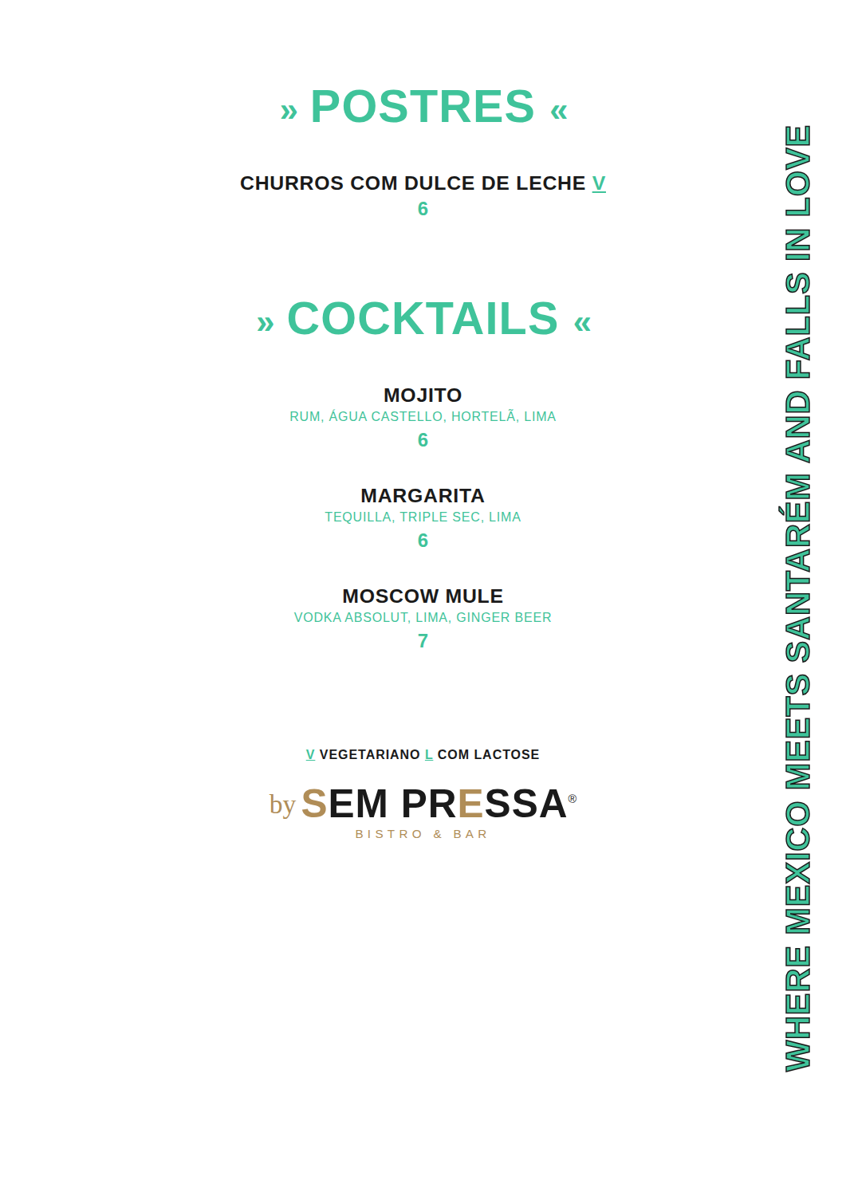Where Mexico meets Santarém and falls in love
» Postres «
Churros com Dulce de Leche V
6
» Cocktails «
Mojito
Rum, Água Castello, Hortelã, Lima
6
Margarita
Tequilla, Triple Sec, Lima
6
Moscow Mule
Vodka Absolut, Lima, Ginger Beer
7
V Vegetariano L Com Lactose
by Sem Pressa® Bistro & Bar